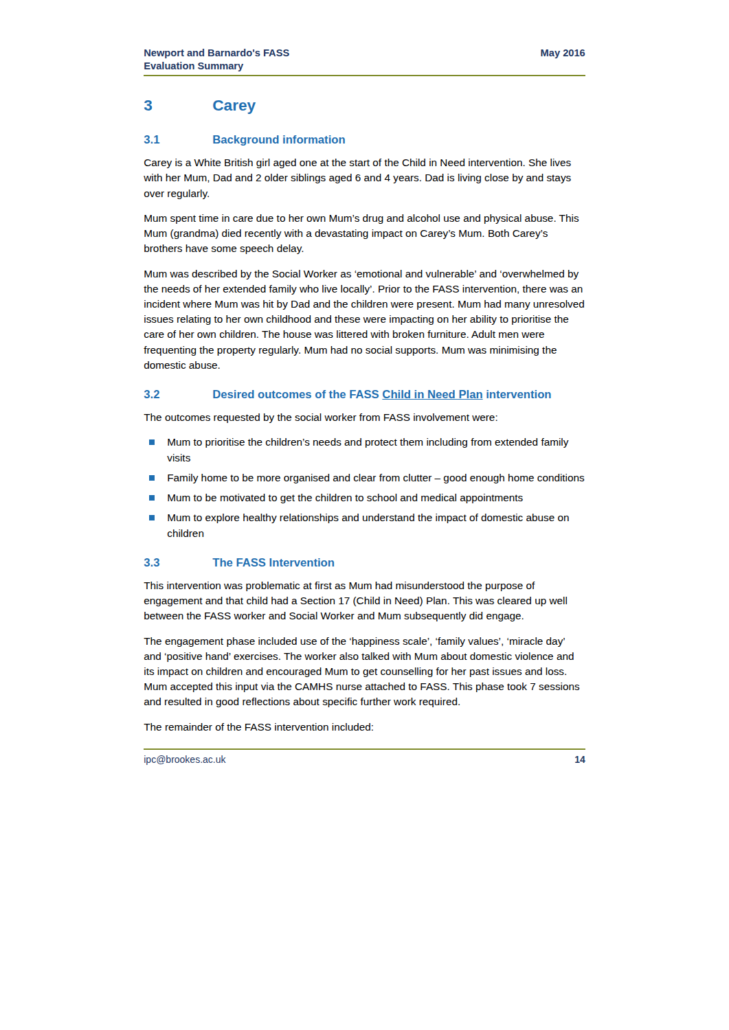Newport and Barnardo's FASS
Evaluation Summary
May 2016
3 Carey
3.1 Background information
Carey is a White British girl aged one at the start of the Child in Need intervention. She lives with her Mum, Dad and 2 older siblings aged 6 and 4 years. Dad is living close by and stays over regularly.
Mum spent time in care due to her own Mum’s drug and alcohol use and physical abuse. This Mum (grandma) died recently with a devastating impact on Carey’s Mum. Both Carey’s brothers have some speech delay.
Mum was described by the Social Worker as ‘emotional and vulnerable’ and ‘overwhelmed by the needs of her extended family who live locally’. Prior to the FASS intervention, there was an incident where Mum was hit by Dad and the children were present. Mum had many unresolved issues relating to her own childhood and these were impacting on her ability to prioritise the care of her own children. The house was littered with broken furniture. Adult men were frequenting the property regularly. Mum had no social supports. Mum was minimising the domestic abuse.
3.2 Desired outcomes of the FASS Child in Need Plan intervention
The outcomes requested by the social worker from FASS involvement were:
Mum to prioritise the children’s needs and protect them including from extended family visits
Family home to be more organised and clear from clutter – good enough home conditions
Mum to be motivated to get the children to school and medical appointments
Mum to explore healthy relationships and understand the impact of domestic abuse on children
3.3 The FASS Intervention
This intervention was problematic at first as Mum had misunderstood the purpose of engagement and that child had a Section 17 (Child in Need) Plan. This was cleared up well between the FASS worker and Social Worker and Mum subsequently did engage.
The engagement phase included use of the ‘happiness scale’, ‘family values’, ‘miracle day’ and ‘positive hand’ exercises. The worker also talked with Mum about domestic violence and its impact on children and encouraged Mum to get counselling for her past issues and loss. Mum accepted this input via the CAMHS nurse attached to FASS. This phase took 7 sessions and resulted in good reflections about specific further work required.
The remainder of the FASS intervention included:
ipc@brookes.ac.uk
14